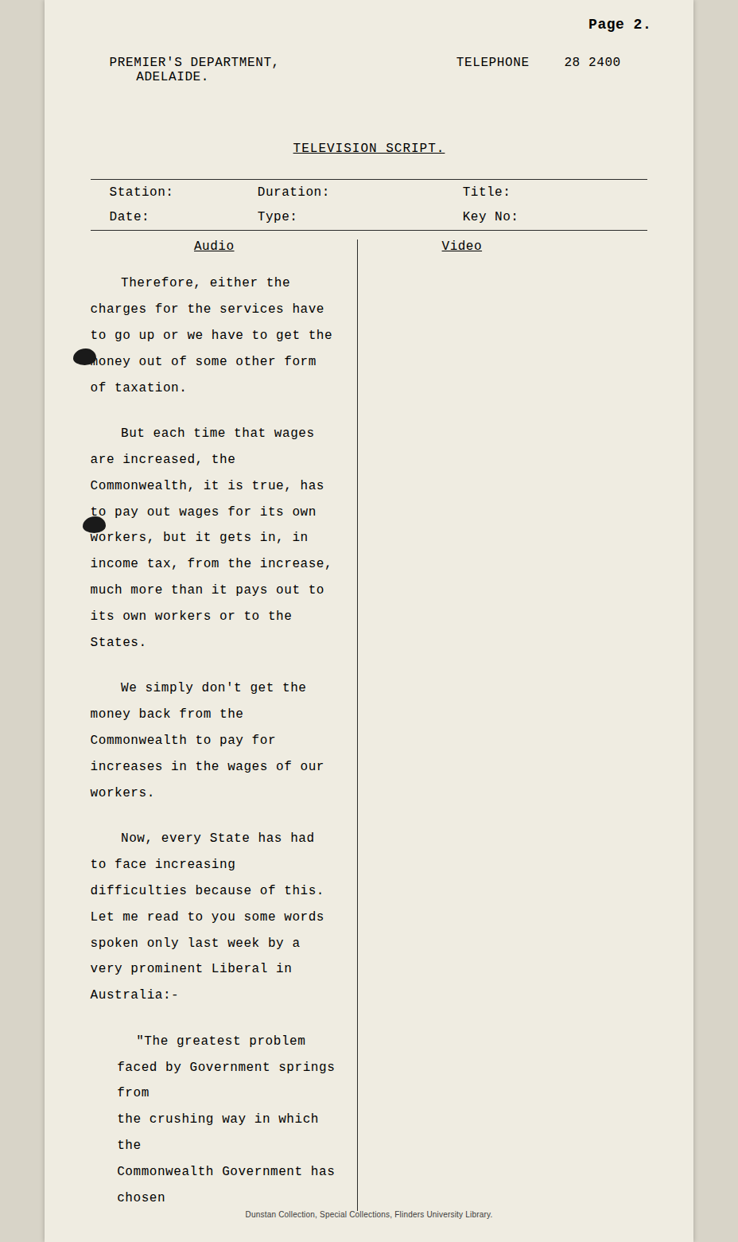Page 2.
PREMIER'S DEPARTMENT,
ADELAIDE.
TELEPHONE 28 2400
TELEVISION SCRIPT.
| Station: | Duration: | Title: |
| Date: | Type: | Key No: |
Audio
Therefore, either the charges for the services have to go up or we have to get the money out of some other form of taxation.
But each time that wages are increased, the Commonwealth, it is true, has to pay out wages for its own workers, but it gets in, in income tax, from the increase, much more than it pays out to its own workers or to the States.
We simply don't get the money back from the Commonwealth to pay for increases in the wages of our workers.
Now, every State has had to face increasing difficulties because of this. Let me read to you some words spoken only last week by a very prominent Liberal in Australia:‑
"The greatest problem
faced by Government springs from
the crushing way in which the
Commonwealth Government has chosen
Video
Dunstan Collection, Special Collections, Flinders University Library.